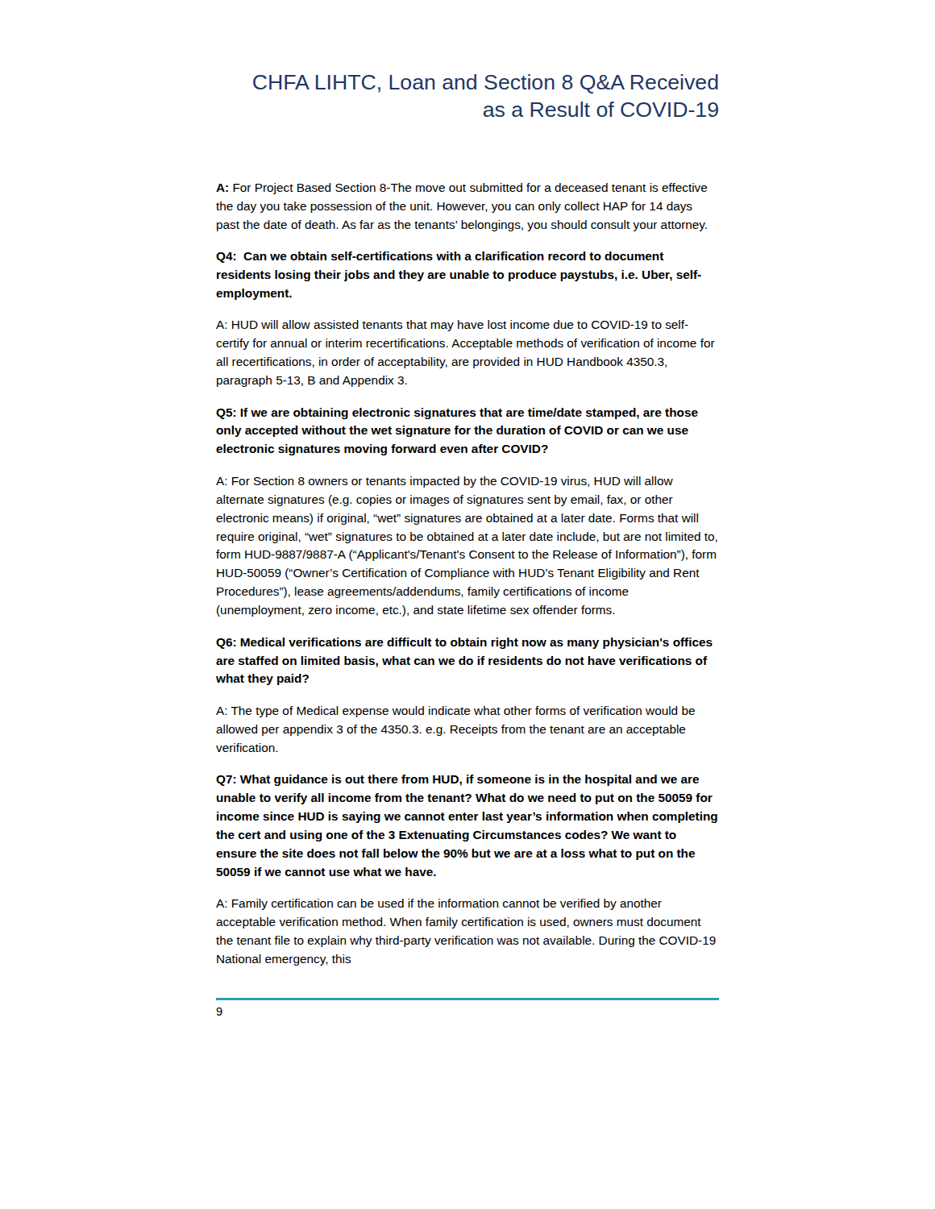CHFA LIHTC, Loan and Section 8 Q&A Received as a Result of COVID-19
A: For Project Based Section 8-The move out submitted for a deceased tenant is effective the day you take possession of the unit. However, you can only collect HAP for 14 days past the date of death. As far as the tenants’ belongings, you should consult your attorney.
Q4: Can we obtain self-certifications with a clarification record to document residents losing their jobs and they are unable to produce paystubs, i.e. Uber, self-employment.
A: HUD will allow assisted tenants that may have lost income due to COVID-19 to self-certify for annual or interim recertifications. Acceptable methods of verification of income for all recertifications, in order of acceptability, are provided in HUD Handbook 4350.3, paragraph 5-13, B and Appendix 3.
Q5: If we are obtaining electronic signatures that are time/date stamped, are those only accepted without the wet signature for the duration of COVID or can we use electronic signatures moving forward even after COVID?
A: For Section 8 owners or tenants impacted by the COVID-19 virus, HUD will allow alternate signatures (e.g. copies or images of signatures sent by email, fax, or other electronic means) if original, “wet” signatures are obtained at a later date. Forms that will require original, “wet” signatures to be obtained at a later date include, but are not limited to, form HUD-9887/9887-A (“Applicant's/Tenant's Consent to the Release of Information”), form HUD-50059 (“Owner’s Certification of Compliance with HUD’s Tenant Eligibility and Rent Procedures”), lease agreements/addendums, family certifications of income (unemployment, zero income, etc.), and state lifetime sex offender forms.
Q6: Medical verifications are difficult to obtain right now as many physician's offices are staffed on limited basis, what can we do if residents do not have verifications of what they paid?
A: The type of Medical expense would indicate what other forms of verification would be allowed per appendix 3 of the 4350.3. e.g. Receipts from the tenant are an acceptable verification.
Q7: What guidance is out there from HUD, if someone is in the hospital and we are unable to verify all income from the tenant? What do we need to put on the 50059 for income since HUD is saying we cannot enter last year’s information when completing the cert and using one of the 3 Extenuating Circumstances codes? We want to ensure the site does not fall below the 90% but we are at a loss what to put on the 50059 if we cannot use what we have.
A: Family certification can be used if the information cannot be verified by another acceptable verification method. When family certification is used, owners must document the tenant file to explain why third-party verification was not available. During the COVID-19 National emergency, this
9